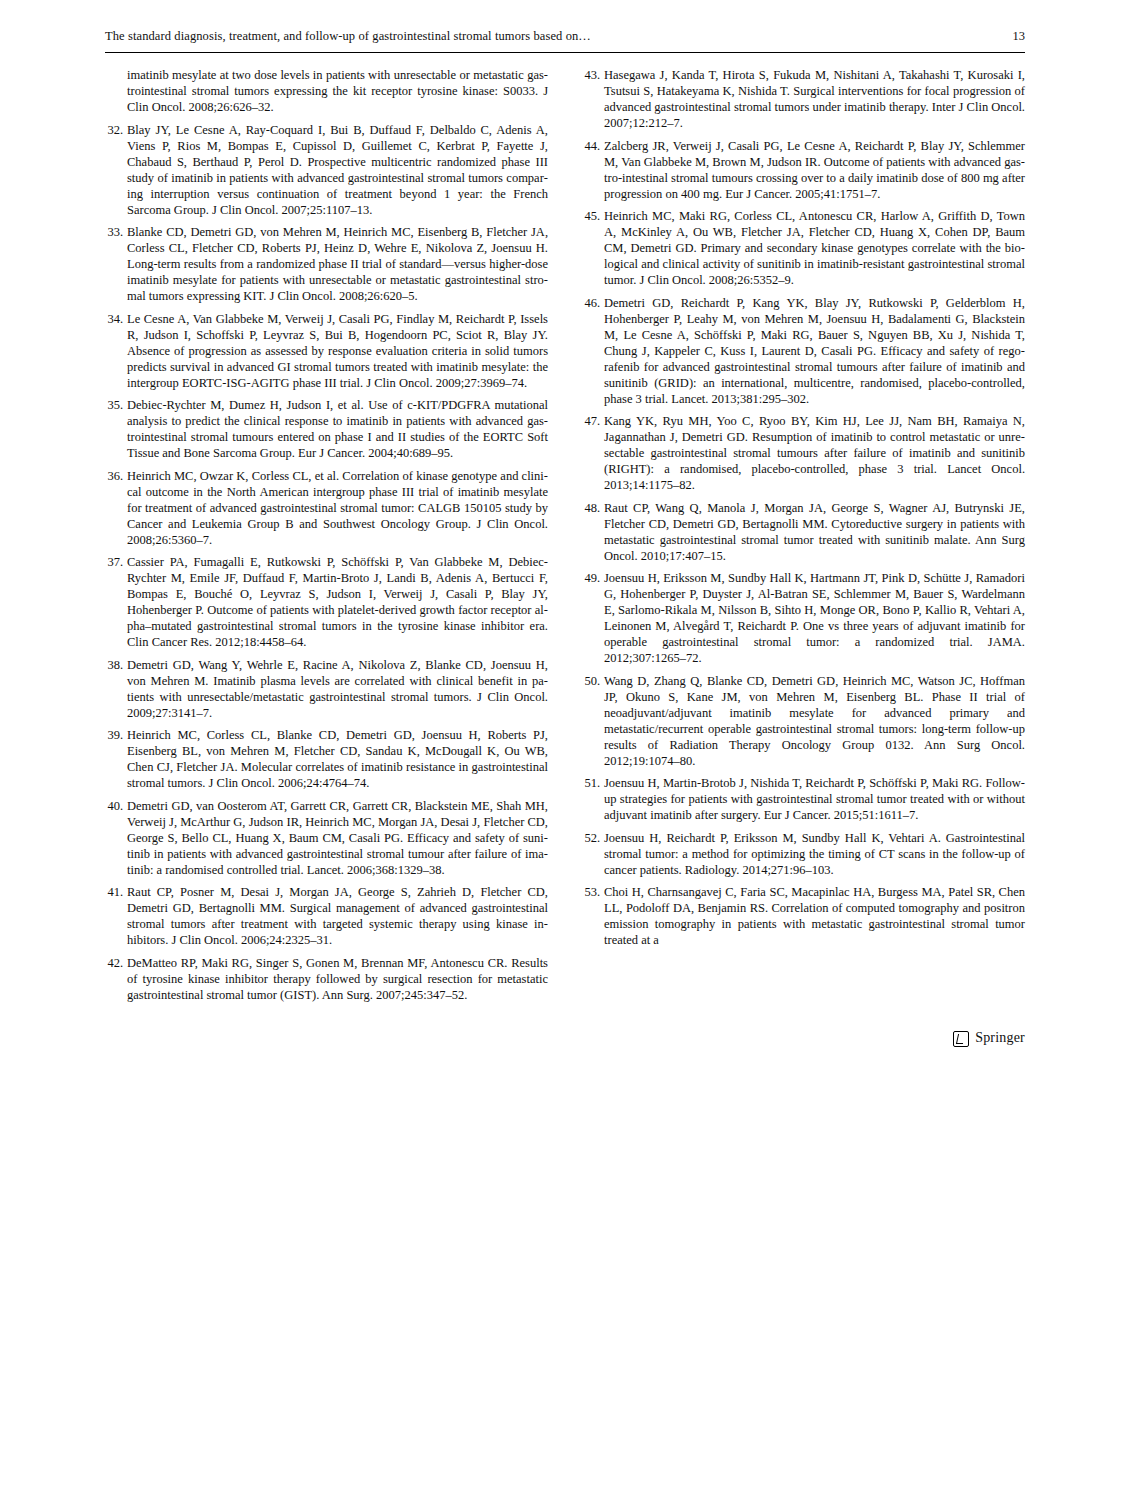The standard diagnosis, treatment, and follow-up of gastrointestinal stromal tumors based on…
13
imatinib mesylate at two dose levels in patients with unresectable or metastatic gastrointestinal stromal tumors expressing the kit receptor tyrosine kinase: S0033. J Clin Oncol. 2008;26:626–32.
32. Blay JY, Le Cesne A, Ray-Coquard I, Bui B, Duffaud F, Delbaldo C, Adenis A, Viens P, Rios M, Bompas E, Cupissol D, Guillemet C, Kerbrat P, Fayette J, Chabaud S, Berthaud P, Perol D. Prospective multicentric randomized phase III study of imatinib in patients with advanced gastrointestinal stromal tumors comparing interruption versus continuation of treatment beyond 1 year: the French Sarcoma Group. J Clin Oncol. 2007;25:1107–13.
33. Blanke CD, Demetri GD, von Mehren M, Heinrich MC, Eisenberg B, Fletcher JA, Corless CL, Fletcher CD, Roberts PJ, Heinz D, Wehre E, Nikolova Z, Joensuu H. Long-term results from a randomized phase II trial of standard—versus higher-dose imatinib mesylate for patients with unresectable or metastatic gastrointestinal stromal tumors expressing KIT. J Clin Oncol. 2008;26:620–5.
34. Le Cesne A, Van Glabbeke M, Verweij J, Casali PG, Findlay M, Reichardt P, Issels R, Judson I, Schoffski P, Leyvraz S, Bui B, Hogendoorn PC, Sciot R, Blay JY. Absence of progression as assessed by response evaluation criteria in solid tumors predicts survival in advanced GI stromal tumors treated with imatinib mesylate: the intergroup EORTC-ISG-AGITG phase III trial. J Clin Oncol. 2009;27:3969–74.
35. Debiec-Rychter M, Dumez H, Judson I, et al. Use of c-KIT/PDGFRA mutational analysis to predict the clinical response to imatinib in patients with advanced gastrointestinal stromal tumours entered on phase I and II studies of the EORTC Soft Tissue and Bone Sarcoma Group. Eur J Cancer. 2004;40:689–95.
36. Heinrich MC, Owzar K, Corless CL, et al. Correlation of kinase genotype and clinical outcome in the North American intergroup phase III trial of imatinib mesylate for treatment of advanced gastrointestinal stromal tumor: CALGB 150105 study by Cancer and Leukemia Group B and Southwest Oncology Group. J Clin Oncol. 2008;26:5360–7.
37. Cassier PA, Fumagalli E, Rutkowski P, Schöffski P, Van Glabbeke M, Debiec-Rychter M, Emile JF, Duffaud F, Martin-Broto J, Landi B, Adenis A, Bertucci F, Bompas E, Bouché O, Leyvraz S, Judson I, Verweij J, Casali P, Blay JY, Hohenberger P. Outcome of patients with platelet-derived growth factor receptor alpha–mutated gastrointestinal stromal tumors in the tyrosine kinase inhibitor era. Clin Cancer Res. 2012;18:4458–64.
38. Demetri GD, Wang Y, Wehrle E, Racine A, Nikolova Z, Blanke CD, Joensuu H, von Mehren M. Imatinib plasma levels are correlated with clinical benefit in patients with unresectable/metastatic gastrointestinal stromal tumors. J Clin Oncol. 2009;27:3141–7.
39. Heinrich MC, Corless CL, Blanke CD, Demetri GD, Joensuu H, Roberts PJ, Eisenberg BL, von Mehren M, Fletcher CD, Sandau K, McDougall K, Ou WB, Chen CJ, Fletcher JA. Molecular correlates of imatinib resistance in gastrointestinal stromal tumors. J Clin Oncol. 2006;24:4764–74.
40. Demetri GD, van Oosterom AT, Garrett CR, Garrett CR, Blackstein ME, Shah MH, Verweij J, McArthur G, Judson IR, Heinrich MC, Morgan JA, Desai J, Fletcher CD, George S, Bello CL, Huang X, Baum CM, Casali PG. Efficacy and safety of sunitinib in patients with advanced gastrointestinal stromal tumour after failure of imatinib: a randomised controlled trial. Lancet. 2006;368:1329–38.
41. Raut CP, Posner M, Desai J, Morgan JA, George S, Zahrieh D, Fletcher CD, Demetri GD, Bertagnolli MM. Surgical management of advanced gastrointestinal stromal tumors after treatment with targeted systemic therapy using kinase inhibitors. J Clin Oncol. 2006;24:2325–31.
42. DeMatteo RP, Maki RG, Singer S, Gonen M, Brennan MF, Antonescu CR. Results of tyrosine kinase inhibitor therapy followed by surgical resection for metastatic gastrointestinal stromal tumor (GIST). Ann Surg. 2007;245:347–52.
43. Hasegawa J, Kanda T, Hirota S, Fukuda M, Nishitani A, Takahashi T, Kurosaki I, Tsutsui S, Hatakeyama K, Nishida T. Surgical interventions for focal progression of advanced gastrointestinal stromal tumors under imatinib therapy. Inter J Clin Oncol. 2007;12:212–7.
44. Zalcberg JR, Verweij J, Casali PG, Le Cesne A, Reichardt P, Blay JY, Schlemmer M, Van Glabbeke M, Brown M, Judson IR. Outcome of patients with advanced gastro-intestinal stromal tumours crossing over to a daily imatinib dose of 800 mg after progression on 400 mg. Eur J Cancer. 2005;41:1751–7.
45. Heinrich MC, Maki RG, Corless CL, Antonescu CR, Harlow A, Griffith D, Town A, McKinley A, Ou WB, Fletcher JA, Fletcher CD, Huang X, Cohen DP, Baum CM, Demetri GD. Primary and secondary kinase genotypes correlate with the biological and clinical activity of sunitinib in imatinib-resistant gastrointestinal stromal tumor. J Clin Oncol. 2008;26:5352–9.
46. Demetri GD, Reichardt P, Kang YK, Blay JY, Rutkowski P, Gelderblom H, Hohenberger P, Leahy M, von Mehren M, Joensuu H, Badalamenti G, Blackstein M, Le Cesne A, Schöffski P, Maki RG, Bauer S, Nguyen BB, Xu J, Nishida T, Chung J, Kappeler C, Kuss I, Laurent D, Casali PG. Efficacy and safety of regorafenib for advanced gastrointestinal stromal tumours after failure of imatinib and sunitinib (GRID): an international, multicentre, randomised, placebo-controlled, phase 3 trial. Lancet. 2013;381:295–302.
47. Kang YK, Ryu MH, Yoo C, Ryoo BY, Kim HJ, Lee JJ, Nam BH, Ramaiya N, Jagannathan J, Demetri GD. Resumption of imatinib to control metastatic or unresectable gastrointestinal stromal tumours after failure of imatinib and sunitinib (RIGHT): a randomised, placebo-controlled, phase 3 trial. Lancet Oncol. 2013;14:1175–82.
48. Raut CP, Wang Q, Manola J, Morgan JA, George S, Wagner AJ, Butrynski JE, Fletcher CD, Demetri GD, Bertagnolli MM. Cytoreductive surgery in patients with metastatic gastrointestinal stromal tumor treated with sunitinib malate. Ann Surg Oncol. 2010;17:407–15.
49. Joensuu H, Eriksson M, Sundby Hall K, Hartmann JT, Pink D, Schütte J, Ramadori G, Hohenberger P, Duyster J, Al-Batran SE, Schlemmer M, Bauer S, Wardelmann E, Sarlomo-Rikala M, Nilsson B, Sihto H, Monge OR, Bono P, Kallio R, Vehtari A, Leinonen M, Alvegård T, Reichardt P. One vs three years of adjuvant imatinib for operable gastrointestinal stromal tumor: a randomized trial. JAMA. 2012;307:1265–72.
50. Wang D, Zhang Q, Blanke CD, Demetri GD, Heinrich MC, Watson JC, Hoffman JP, Okuno S, Kane JM, von Mehren M, Eisenberg BL. Phase II trial of neoadjuvant/adjuvant imatinib mesylate for advanced primary and metastatic/recurrent operable gastrointestinal stromal tumors: long-term follow-up results of Radiation Therapy Oncology Group 0132. Ann Surg Oncol. 2012;19:1074–80.
51. Joensuu H, Martin-Brotob J, Nishida T, Reichardt P, Schöffski P, Maki RG. Follow-up strategies for patients with gastrointestinal stromal tumor treated with or without adjuvant imatinib after surgery. Eur J Cancer. 2015;51:1611–7.
52. Joensuu H, Reichardt P, Eriksson M, Sundby Hall K, Vehtari A. Gastrointestinal stromal tumor: a method for optimizing the timing of CT scans in the follow-up of cancer patients. Radiology. 2014;271:96–103.
53. Choi H, Charnsangavej C, Faria SC, Macapinlac HA, Burgess MA, Patel SR, Chen LL, Podoloff DA, Benjamin RS. Correlation of computed tomography and positron emission tomography in patients with metastatic gastrointestinal stromal tumor treated at a
Springer